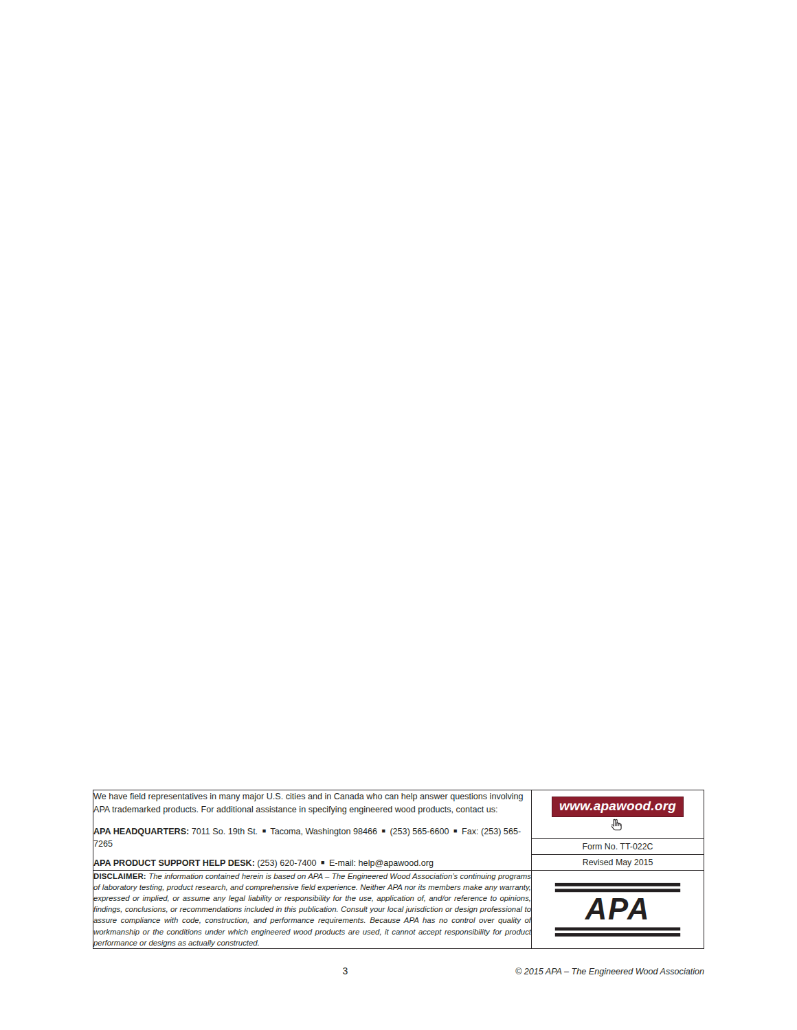| We have field representatives in many major U.S. cities and in Canada who can help answer questions involving APA trademarked products. For additional assistance in specifying engineered wood products, contact us: APA HEADQUARTERS: 7011 So. 19th St. ■ Tacoma, Washington 98466 ■ (253) 565-6600 ■ Fax: (253) 565-7265 APA PRODUCT SUPPORT HELP DESK: (253) 620-7400 ■ E-mail: help@apawood.org | www.apawood.org |
| Form No. TT-022C |
| Revised May 2015 |
| DISCLAIMER: The information contained herein is based on APA – The Engineered Wood Association’s continuing programs of laboratory testing, product research, and comprehensive field experience. Neither APA nor its members make any warranty, expressed or implied, or assume any legal liability or responsibility for the use, application of, and/or reference to opinions, findings, conclusions, or recommendations included in this publication. Consult your local jurisdiction or design professional to assure compliance with code, construction, and performance requirements. Because APA has no control over quality of workmanship or the conditions under which engineered wood products are used, it cannot accept responsibility for product performance or designs as actually constructed. | APA |
3
© 2015 APA – The Engineered Wood Association